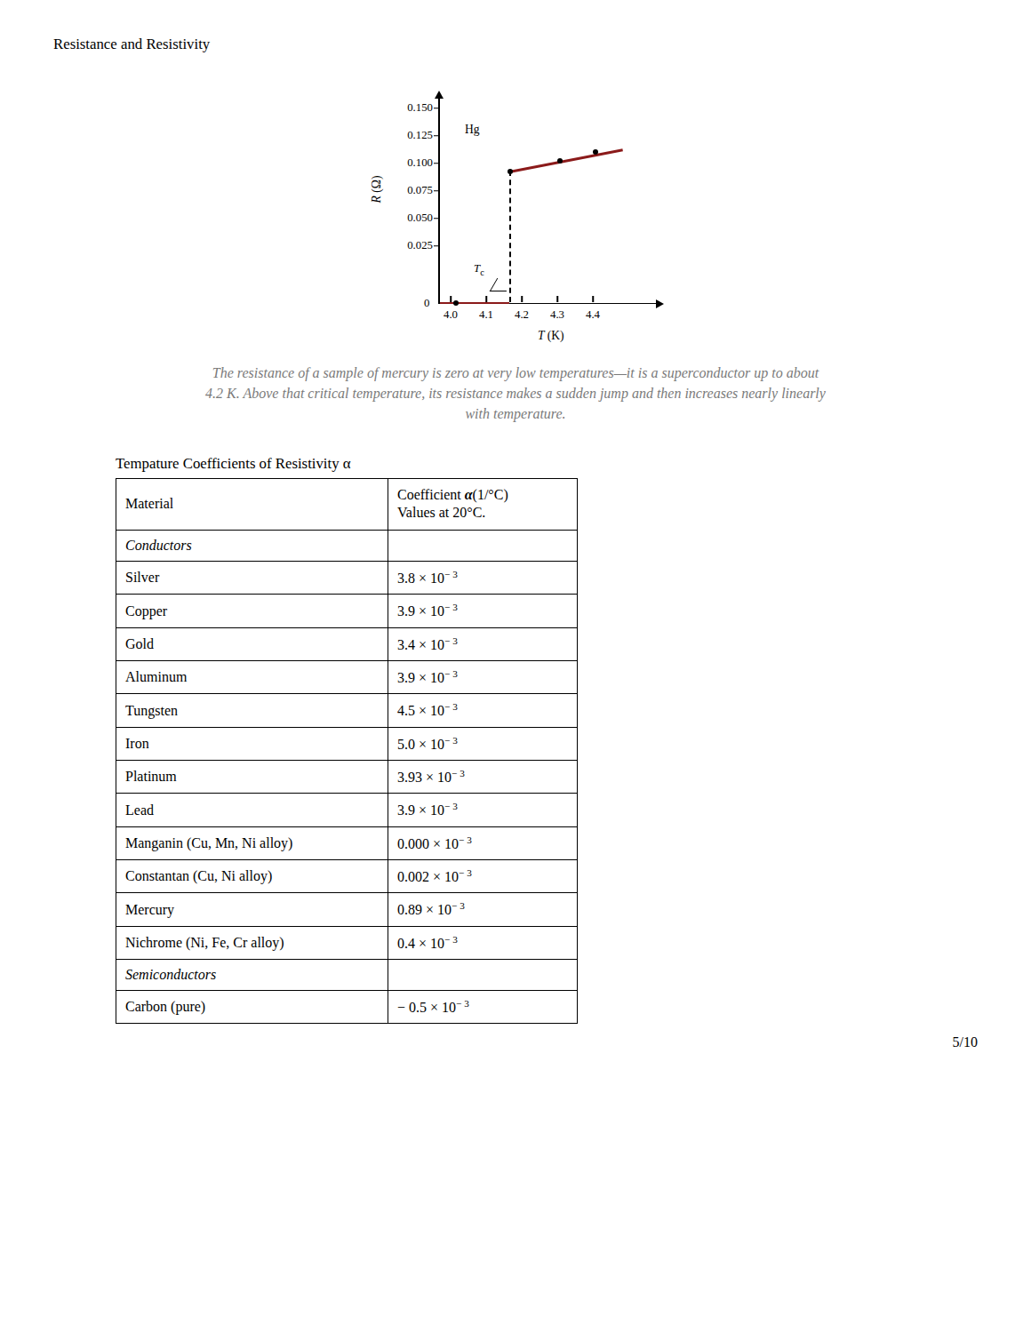Resistance and Resistivity
R (Ω)
0.150
0.125
0.100
0.075
0.050
0.025
0
4.0
4.1
4.2
4.3
4.4
T (K)
Hg
Tc
The resistance of a sample of mercury is zero at very low temperatures—it is a superconductor up to about 4.2 K. Above that critical temperature, its resistance makes a sudden jump and then increases nearly linearly with temperature.
Tempature Coefficients of Resistivity α
| Material | Coefficient α (1/°C) Values at 20°C. |
| --- | --- |
| Conductors | |
| Silver | 3.8 × 10 − 3 |
| Copper | 3.9 × 10 − 3 |
| Gold | 3.4 × 10 − 3 |
| Aluminum | 3.9 × 10 − 3 |
| Tungsten | 4.5 × 10 − 3 |
| Iron | 5.0 × 10 − 3 |
| Platinum | 3.93 × 10 − 3 |
| Lead | 3.9 × 10 − 3 |
| Manganin (Cu, Mn, Ni alloy) | 0.000 × 10 − 3 |
| Constantan (Cu, Ni alloy) | 0.002 × 10 − 3 |
| Mercury | 0.89 × 10 − 3 |
| Nichrome (Ni, Fe, Cr alloy) | 0.4 × 10 − 3 |
| Semiconductors | |
| Carbon (pure) | − 0.5 × 10 − 3 |
5/10